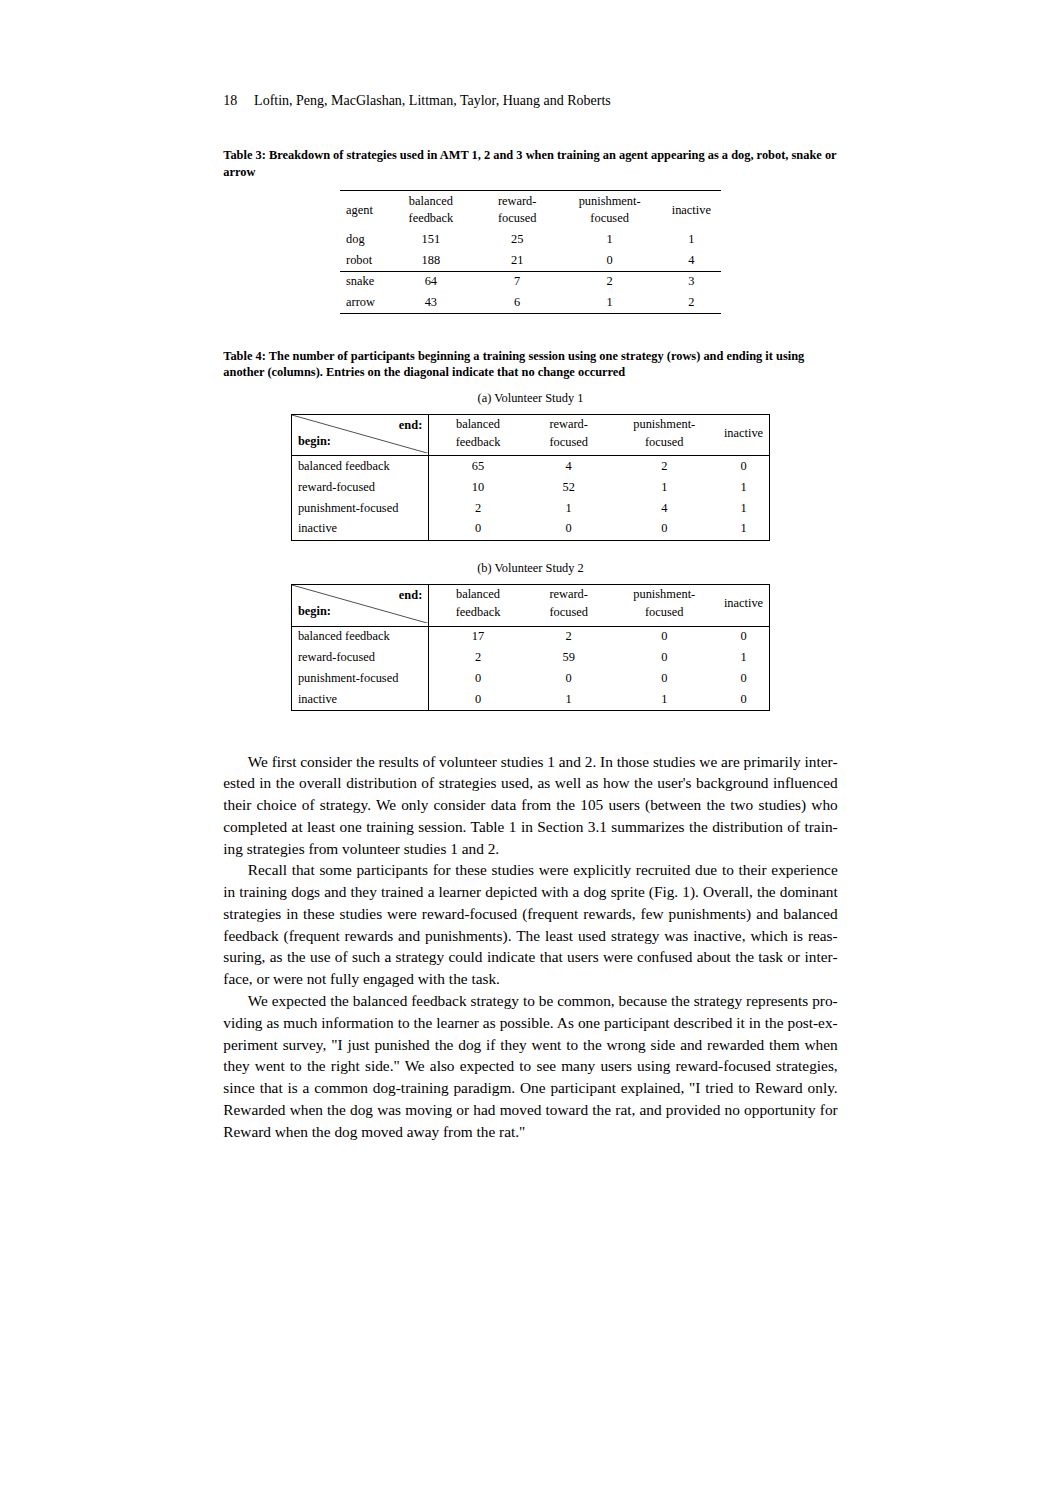18
Loftin, Peng, MacGlashan, Littman, Taylor, Huang and Roberts
Table 3: Breakdown of strategies used in AMT 1, 2 and 3 when training an agent appearing as a dog, robot, snake or arrow
| agent | balanced feedback | reward-focused | punishment-focused | inactive |
| --- | --- | --- | --- | --- |
| dog | 151 | 25 | 1 | 1 |
| robot | 188 | 21 | 0 | 4 |
| snake | 64 | 7 | 2 | 3 |
| arrow | 43 | 6 | 1 | 2 |
Table 4: The number of participants beginning a training session using one strategy (rows) and ending it using another (columns). Entries on the diagonal indicate that no change occurred
(a) Volunteer Study 1
| end: begin: | balanced feedback | reward-focused | punishment-focused | inactive |
| balanced feedback | 65 | 4 | 2 | 0 |
| reward-focused | 10 | 52 | 1 | 1 |
| punishment-focused | 2 | 1 | 4 | 1 |
| inactive | 0 | 0 | 0 | 1 |
(b) Volunteer Study 2
| end: begin: | balanced feedback | reward-focused | punishment-focused | inactive |
| balanced feedback | 17 | 2 | 0 | 0 |
| reward-focused | 2 | 59 | 0 | 1 |
| punishment-focused | 0 | 0 | 0 | 0 |
| inactive | 0 | 1 | 1 | 0 |
We first consider the results of volunteer studies 1 and 2. In those studies we are primarily interested in the overall distribution of strategies used, as well as how the user's background influenced their choice of strategy. We only consider data from the 105 users (between the two studies) who completed at least one training session. Table 1 in Section 3.1 summarizes the distribution of training strategies from volunteer studies 1 and 2.
Recall that some participants for these studies were explicitly recruited due to their experience in training dogs and they trained a learner depicted with a dog sprite (Fig. 1). Overall, the dominant strategies in these studies were reward-focused (frequent rewards, few punishments) and balanced feedback (frequent rewards and punishments). The least used strategy was inactive, which is reassuring, as the use of such a strategy could indicate that users were confused about the task or interface, or were not fully engaged with the task.
We expected the balanced feedback strategy to be common, because the strategy represents providing as much information to the learner as possible. As one participant described it in the post-experiment survey, "I just punished the dog if they went to the wrong side and rewarded them when they went to the right side." We also expected to see many users using reward-focused strategies, since that is a common dog-training paradigm. One participant explained, "I tried to Reward only. Rewarded when the dog was moving or had moved toward the rat, and provided no opportunity for Reward when the dog moved away from the rat."